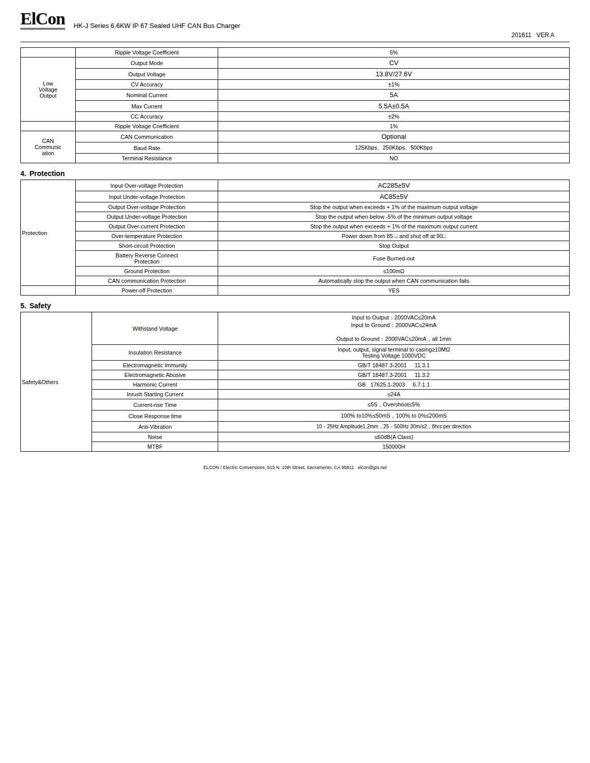ElCon
HK-J Series 6.6KW IP 67 Sealed UHF CAN Bus Charger
201611 VER A
| | Ripple Voltage Coefficient | 5% |
| Low Voltage Output | Output Mode | CV |
| Output Voltage | 13.8V/27.6V |
| CV Accuracy | ±1% |
| Nominal Current | 5A |
| Max Current | 5.5A±0.5A |
| CC Accuracy | ±2% |
| | Ripple Voltage Coefficient | 1% |
| CAN Communic ation | CAN Communication | Optional |
| Baud Rate | 125Kbps、250Kbps、500Kbps |
| Terminal Resistance | NO |
4. Protection
| Protection | Input Over-voltage Protection | AC285±5V |
| Input Under-voltage Protection | AC85±5V |
| Output Over-voltage Protection | Stop the output when exceeds + 1% of the maximum output voltage |
| Output Under-voltage Protection | Stop the output when below -5% of the minimum output voltage |
| Output Over-current Protection | Stop the output when exceeds + 1% of the maximum output current |
| Over-temperature Protection | Power down from 85 □ and shut off at 90□ |
| Short-circuit Protection | Stop Output |
| Battery Reverse Connect Protection | Fuse Burned-out |
| Ground Protection | ≤100mΩ |
| CAN communication Protection | Automatically stop the output when CAN communication fails |
| | Power-off Protection | YES |
5. Safety
| Safety&Others | Withstand Voltage | Input to Output：2000VAC≤20mA Input to Ground：2000VAC≤24mA Output to Ground：2000VAC≤20mA，all 1min |
| Insulation Resistance | Input, output, signal terminal to casing≥10MΩ Testing Voltage 1000VDC |
| Electromagnetic Immunity | GB/T 18487.3-2001 11.3.1 |
| Electromagnetic Abusive | GB/T 18487.3-2001 11.3.2 |
| Harmonic Current | GB 17625.1-2003 6.7.1.1 |
| Inrush Starting Current | ≤24A |
| Current-rise Time | ≤5S，Overshoot≤5% |
| Close Response time | 100% to10%≤50mS，100% to 0%≤200mS |
| Anti-Vibration | 10－25Hz Amplitude1.2mm，25－500Hz 30m/s2，8hrs per direction |
| Noise | ≤60dB(A Class) |
| MTBF | 150000H |
ELCON / Electric Conversions, 515 N. 10th Street, Sacramento, CA 95811 elcon@jps.net